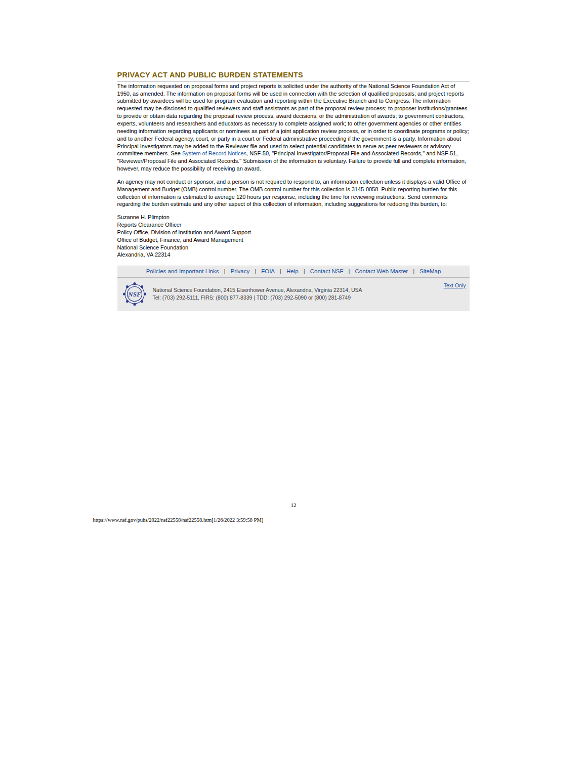PRIVACY ACT AND PUBLIC BURDEN STATEMENTS
The information requested on proposal forms and project reports is solicited under the authority of the National Science Foundation Act of 1950, as amended. The information on proposal forms will be used in connection with the selection of qualified proposals; and project reports submitted by awardees will be used for program evaluation and reporting within the Executive Branch and to Congress. The information requested may be disclosed to qualified reviewers and staff assistants as part of the proposal review process; to proposer institutions/grantees to provide or obtain data regarding the proposal review process, award decisions, or the administration of awards; to government contractors, experts, volunteers and researchers and educators as necessary to complete assigned work; to other government agencies or other entities needing information regarding applicants or nominees as part of a joint application review process, or in order to coordinate programs or policy; and to another Federal agency, court, or party in a court or Federal administrative proceeding if the government is a party. Information about Principal Investigators may be added to the Reviewer file and used to select potential candidates to serve as peer reviewers or advisory committee members. See System of Record Notices, NSF-50, "Principal Investigator/Proposal File and Associated Records," and NSF-51, "Reviewer/Proposal File and Associated Records." Submission of the information is voluntary. Failure to provide full and complete information, however, may reduce the possibility of receiving an award.
An agency may not conduct or sponsor, and a person is not required to respond to, an information collection unless it displays a valid Office of Management and Budget (OMB) control number. The OMB control number for this collection is 3145-0058. Public reporting burden for this collection of information is estimated to average 120 hours per response, including the time for reviewing instructions. Send comments regarding the burden estimate and any other aspect of this collection of information, including suggestions for reducing this burden, to:
Suzanne H. Plimpton
Reports Clearance Officer
Policy Office, Division of Institution and Award Support
Office of Budget, Finance, and Award Management
National Science Foundation
Alexandria, VA 22314
Policies and Important Links|Privacy|FOIA|Help|Contact NSF|Contact Web Master|SiteMap
NSF
National Science Foundation, 2415 Eisenhower Avenue, Alexandria, Virginia 22314, USA
Tel: (703) 292-5111, FIRS: (800) 877-8339 | TDD: (703) 292-5090 or (800) 281-8749
Text Only
12
https://www.nsf.gov/pubs/2022/nsf22558/nsf22558.htm[1/26/2022 3:59:58 PM]